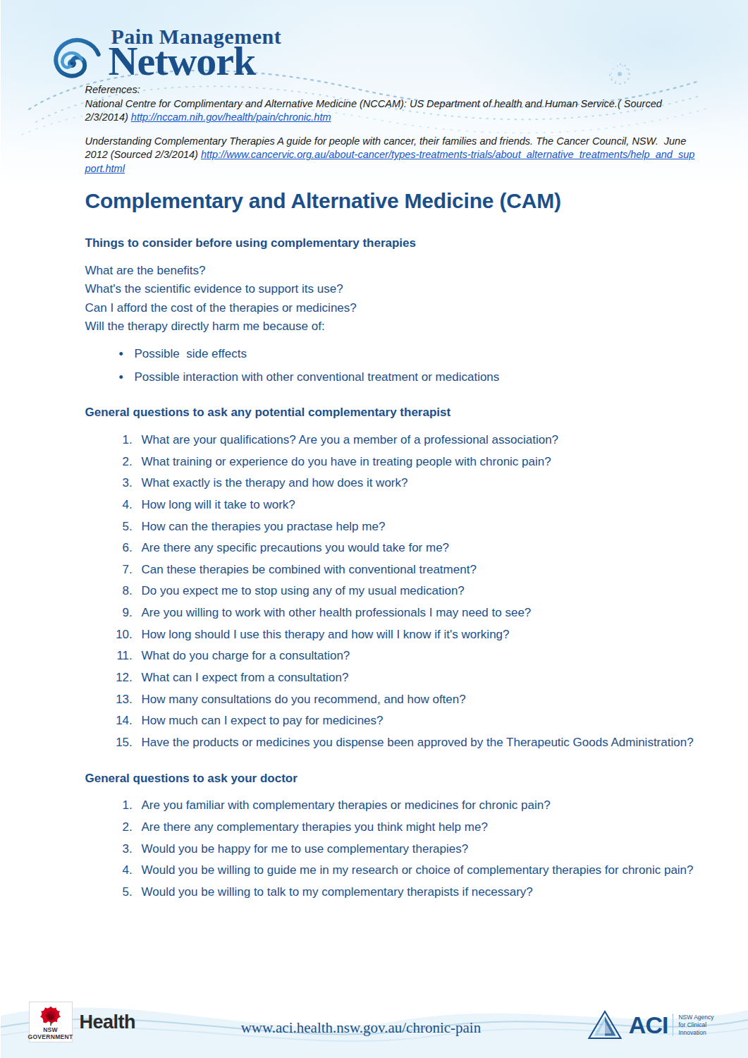Pain Management Network
References:
National Centre for Complimentary and Alternative Medicine (NCCAM): US Department of health and Human Service.( Sourced 2/3/2014) http://nccam.nih.gov/health/pain/chronic.htm
Understanding Complementary Therapies A guide for people with cancer, their families and friends. The Cancer Council, NSW. June 2012 (Sourced 2/3/2014) http://www.cancervic.org.au/about-cancer/types-treatments-trials/about_alternative_treatments/help_and_support.html
Complementary and Alternative Medicine (CAM)
Things to consider before using complementary therapies
What are the benefits?
What's the scientific evidence to support its use?
Can I afford the cost of the therapies or medicines?
Will the therapy directly harm me because of:
Possible side effects
Possible interaction with other conventional treatment or medications
General questions to ask any potential complementary therapist
What are your qualifications? Are you a member of a professional association?
What training or experience do you have in treating people with chronic pain?
What exactly is the therapy and how does it work?
How long will it take to work?
How can the therapies you practase help me?
Are there any specific precautions you would take for me?
Can these therapies be combined with conventional treatment?
Do you expect me to stop using any of my usual medication?
Are you willing to work with other health professionals I may need to see?
How long should I use this therapy and how will I know if it's working?
What do you charge for a consultation?
What can I expect from a consultation?
How many consultations do you recommend, and how often?
How much can I expect to pay for medicines?
Have the products or medicines you dispense been approved by the Therapeutic Goods Administration?
General questions to ask your doctor
Are you familiar with complementary therapies or medicines for chronic pain?
Are there any complementary therapies you think might help me?
Would you be happy for me to use complementary therapies?
Would you be willing to guide me in my research or choice of complementary therapies for chronic pain?
Would you be willing to talk to my complementary therapists if necessary?
NSW
GOVERNMENT
Health
www.aci.health.nsw.gov.au/chronic-pain
ACI NSW Agency
for Clinical
Innovation